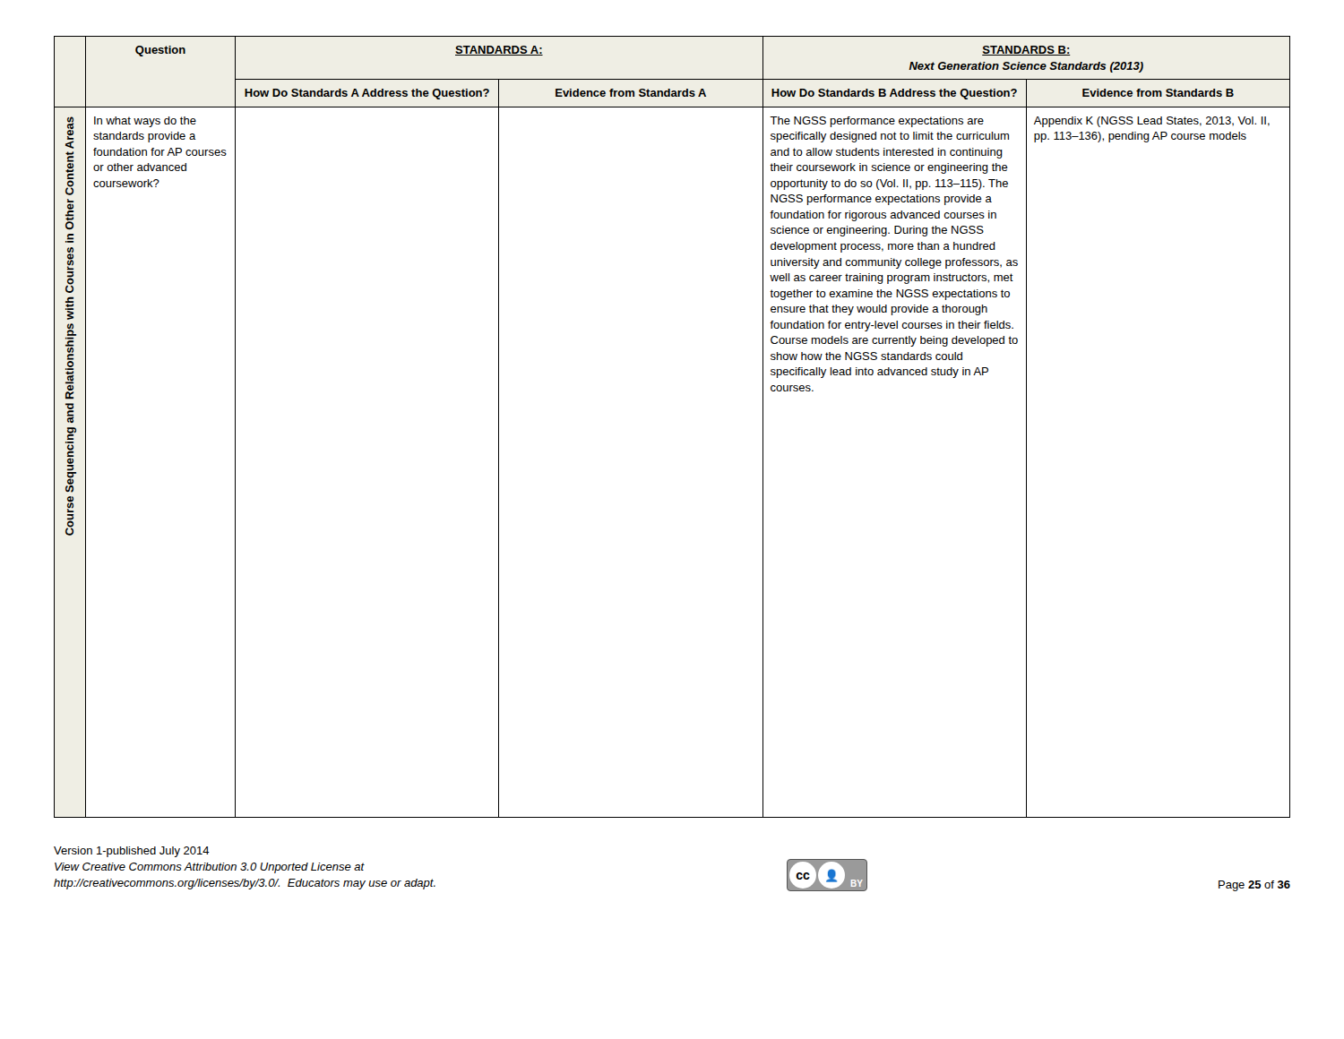| | Question | STANDARDS A: | STANDARDS B: Next Generation Science Standards (2013) |
| --- | --- | --- | --- |
| How Do Standards A Address the Question? | Evidence from Standards A | How Do Standards B Address the Question? | Evidence from Standards B |
| Course Sequencing and Relationships with Courses in Other Content Areas | In what ways do the standards provide a foundation for AP courses or other advanced coursework? | | | The NGSS performance expectations are specifically designed not to limit the curriculum and to allow students interested in continuing their coursework in science or engineering the opportunity to do so (Vol. II, pp. 113–115). The NGSS performance expectations provide a foundation for rigorous advanced courses in science or engineering. During the NGSS development process, more than a hundred university and community college professors, as well as career training program instructors, met together to examine the NGSS expectations to ensure that they would provide a thorough foundation for entry-level courses in their fields. Course models are currently being developed to show how the NGSS standards could specifically lead into advanced study in AP courses. | Appendix K (NGSS Lead States, 2013, Vol. II, pp. 113–136), pending AP course models |
Version 1-published July 2014
View Creative Commons Attribution 3.0 Unported License at
http://creativecommons.org/licenses/by/3.0/. Educators may use or adapt.
cc
👤
BY
Page 25 of 36